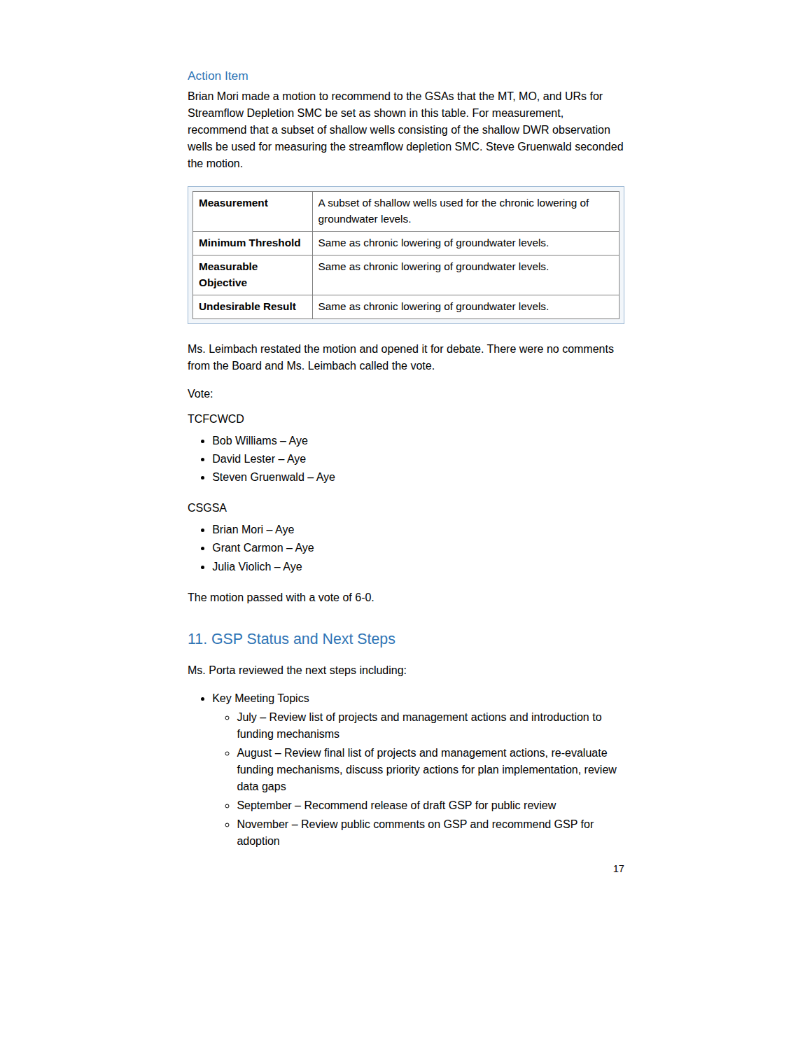Action Item
Brian Mori made a motion to recommend to the GSAs that the MT, MO, and URs for Streamflow Depletion SMC be set as shown in this table. For measurement, recommend that a subset of shallow wells consisting of the shallow DWR observation wells be used for measuring the streamflow depletion SMC. Steve Gruenwald seconded the motion.
| Measurement | A subset of shallow wells used for the chronic lowering of groundwater levels. |
| Minimum Threshold | Same as chronic lowering of groundwater levels. |
| Measurable Objective | Same as chronic lowering of groundwater levels. |
| Undesirable Result | Same as chronic lowering of groundwater levels. |
Ms. Leimbach restated the motion and opened it for debate. There were no comments from the Board and Ms. Leimbach called the vote.
Vote:
TCFCWCD
Bob Williams – Aye
David Lester – Aye
Steven Gruenwald – Aye
CSGSA
Brian Mori – Aye
Grant Carmon – Aye
Julia Violich – Aye
The motion passed with a vote of 6-0.
11. GSP Status and Next Steps
Ms. Porta reviewed the next steps including:
Key Meeting Topics
July – Review list of projects and management actions and introduction to funding mechanisms
August – Review final list of projects and management actions, re-evaluate funding mechanisms, discuss priority actions for plan implementation, review data gaps
September – Recommend release of draft GSP for public review
November – Review public comments on GSP and recommend GSP for adoption
17